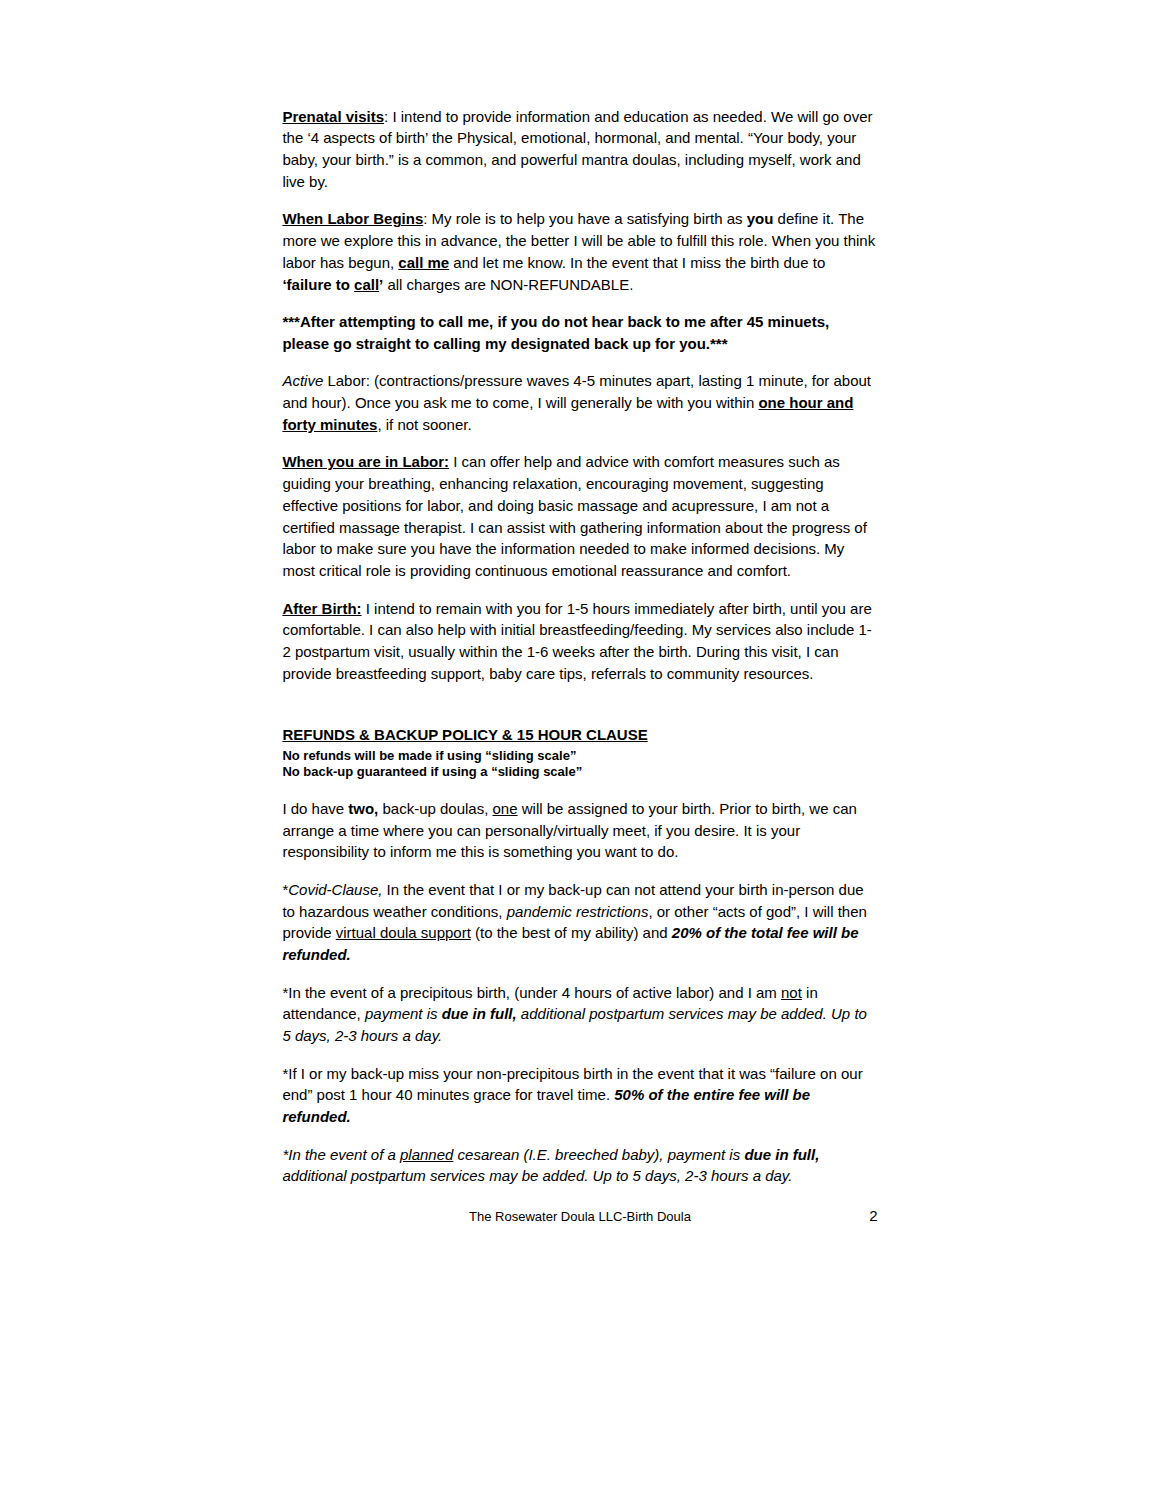Prenatal visits: I intend to provide information and education as needed. We will go over the ‘4 aspects of birth’ the Physical, emotional, hormonal, and mental. “Your body, your baby, your birth.” is a common, and powerful mantra doulas, including myself, work and live by.
When Labor Begins: My role is to help you have a satisfying birth as you define it. The more we explore this in advance, the better I will be able to fulfill this role. When you think labor has begun, call me and let me know. In the event that I miss the birth due to ‘failure to call’ all charges are NON-REFUNDABLE.
***After attempting to call me, if you do not hear back to me after 45 minuets, please go straight to calling my designated back up for you.***
Active Labor: (contractions/pressure waves 4-5 minutes apart, lasting 1 minute, for about and hour). Once you ask me to come, I will generally be with you within one hour and forty minutes, if not sooner.
When you are in Labor: I can offer help and advice with comfort measures such as guiding your breathing, enhancing relaxation, encouraging movement, suggesting effective positions for labor, and doing basic massage and acupressure, I am not a certified massage therapist. I can assist with gathering information about the progress of labor to make sure you have the information needed to make informed decisions. My most critical role is providing continuous emotional reassurance and comfort.
After Birth: I intend to remain with you for 1-5 hours immediately after birth, until you are comfortable. I can also help with initial breastfeeding/feeding. My services also include 1-2 postpartum visit, usually within the 1-6 weeks after the birth. During this visit, I can provide breastfeeding support, baby care tips, referrals to community resources.
REFUNDS & BACKUP POLICY & 15 HOUR CLAUSE
No refunds will be made if using “sliding scale”
No back-up guaranteed if using a “sliding scale”
I do have two, back-up doulas, one will be assigned to your birth. Prior to birth, we can arrange a time where you can personally/virtually meet, if you desire. It is your responsibility to inform me this is something you want to do.
*Covid-Clause, In the event that I or my back-up can not attend your birth in-person due to hazardous weather conditions, pandemic restrictions, or other “acts of god”, I will then provide virtual doula support (to the best of my ability) and 20% of the total fee will be refunded.
*In the event of a precipitous birth, (under 4 hours of active labor) and I am not in attendance, payment is due in full, additional postpartum services may be added. Up to 5 days, 2-3 hours a day.
*If I or my back-up miss your non-precipitous birth in the event that it was “failure on our end” post 1 hour 40 minutes grace for travel time. 50% of the entire fee will be refunded.
*In the event of a planned cesarean (I.E. breeched baby), payment is due in full, additional postpartum services may be added. Up to 5 days, 2-3 hours a day.
The Rosewater Doula LLC-Birth Doula
2